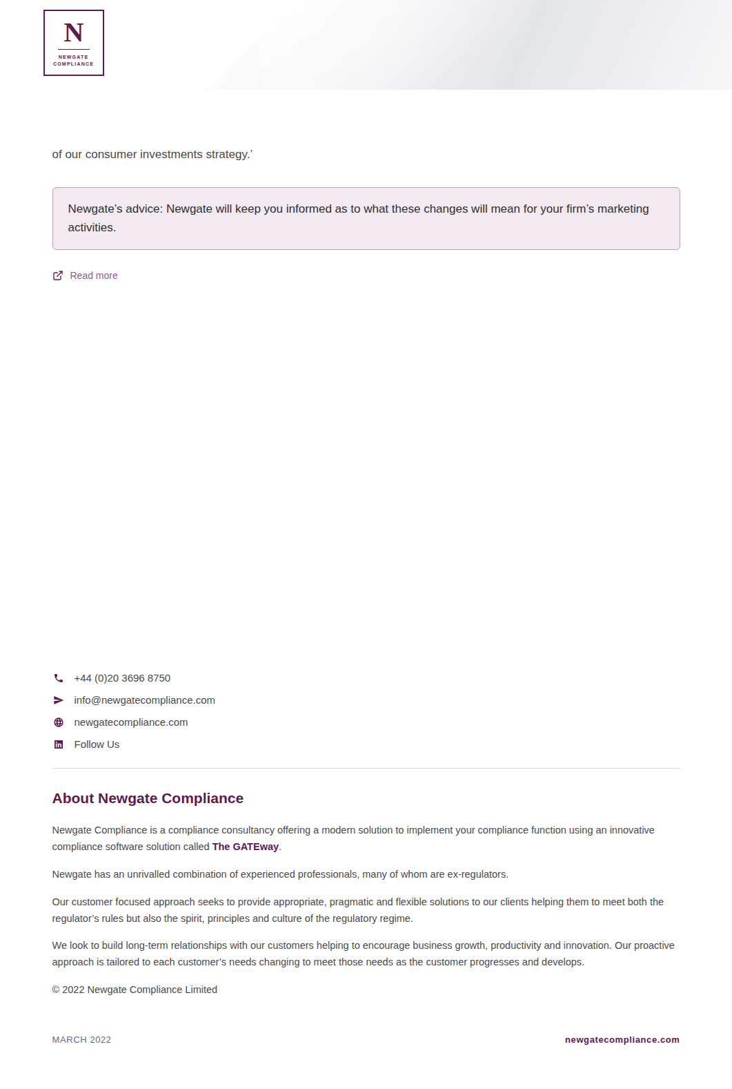N
NEWGATE
COMPLIANCE
of our consumer investments strategy.’
Newgate’s advice: Newgate will keep you informed as to what these changes will mean for your firm’s marketing activities.
Read more
+44 (0)20 3696 8750
info@newgatecompliance.com
newgatecompliance.com
Follow Us
About Newgate Compliance
Newgate Compliance is a compliance consultancy offering a modern solution to implement your compliance function using an innovative compliance software solution called The GATEway.
Newgate has an unrivalled combination of experienced professionals, many of whom are ex-regulators.
Our customer focused approach seeks to provide appropriate, pragmatic and flexible solutions to our clients helping them to meet both the regulator’s rules but also the spirit, principles and culture of the regulatory regime.
We look to build long-term relationships with our customers helping to encourage business growth, productivity and innovation. Our proactive approach is tailored to each customer’s needs changing to meet those needs as the customer progresses and develops.
© 2022 Newgate Compliance Limited
MARCH 2022 newgatecompliance.com